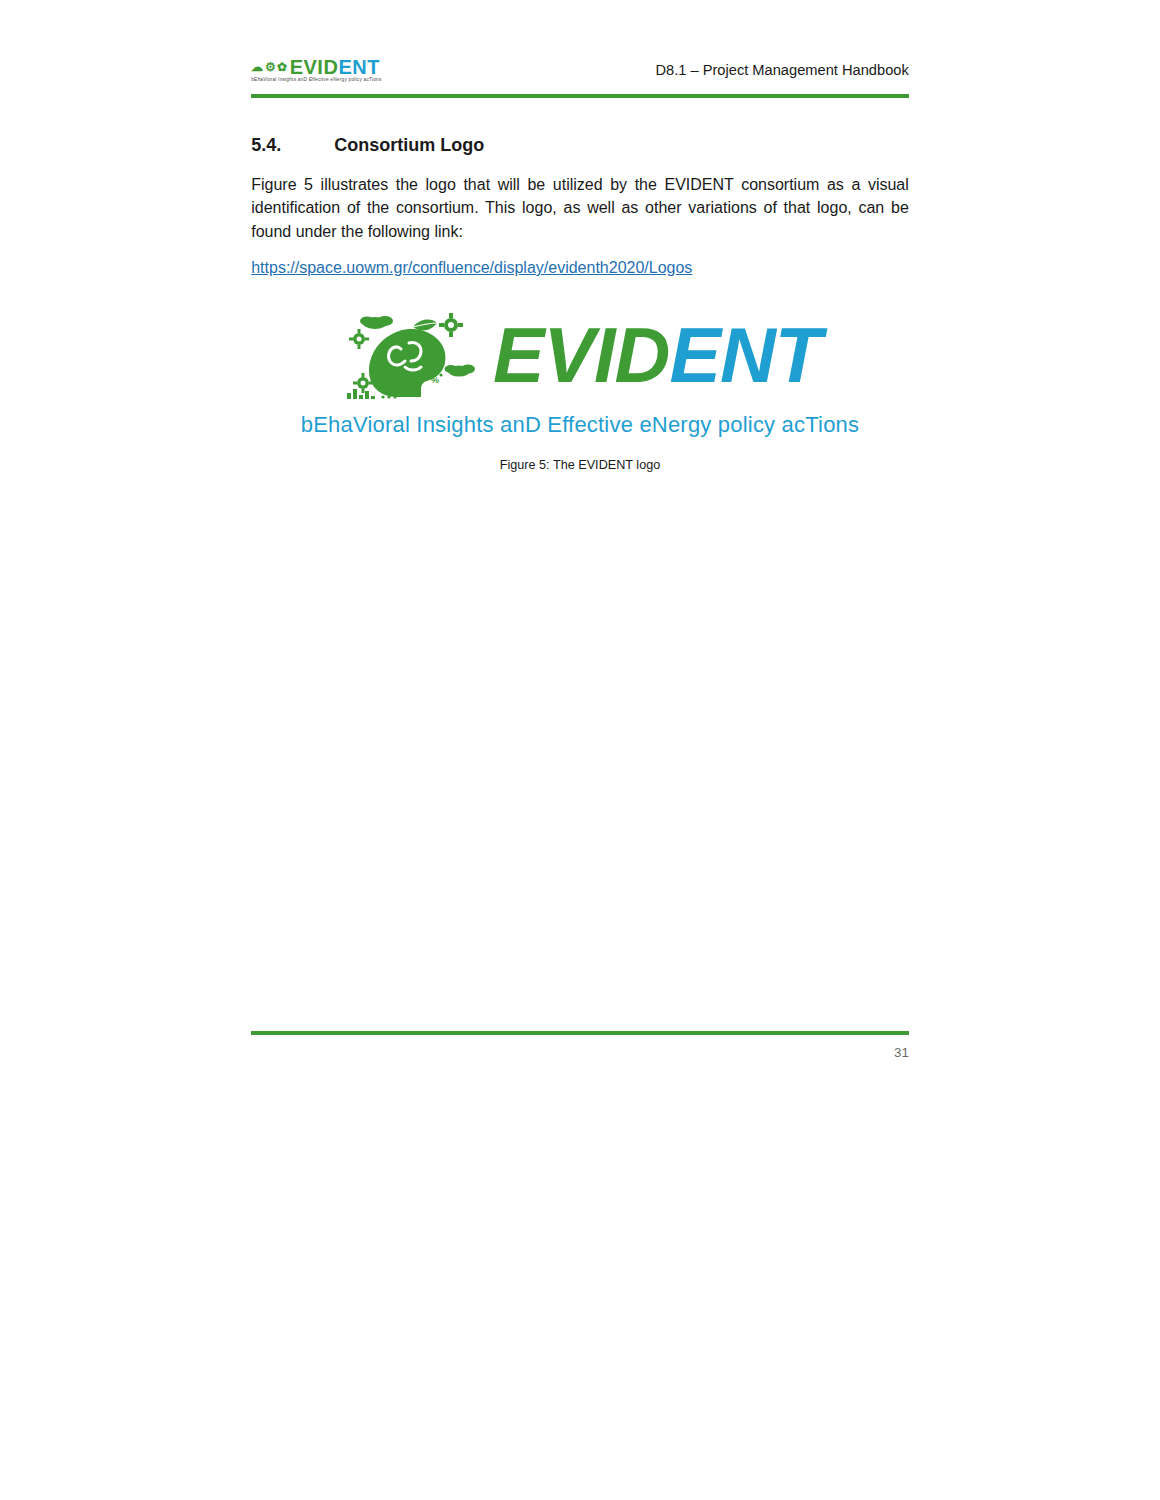☁⚙✿ EVIDENT
bEhaVioral Insights anD Effective eNergy policy acTions
D8.1 – Project Management Handbook
5.4. Consortium Logo
Figure 5 illustrates the logo that will be utilized by the EVIDENT consortium as a visual identification of the consortium. This logo, as well as other variations of that logo, can be found under the following link:
https://space.uowm.gr/confluence/display/evidenth2020/Logos
%
EVID ENT
bEhaVioral Insights anD Effective eNergy policy acTions
Figure 5: The EVIDENT logo
31